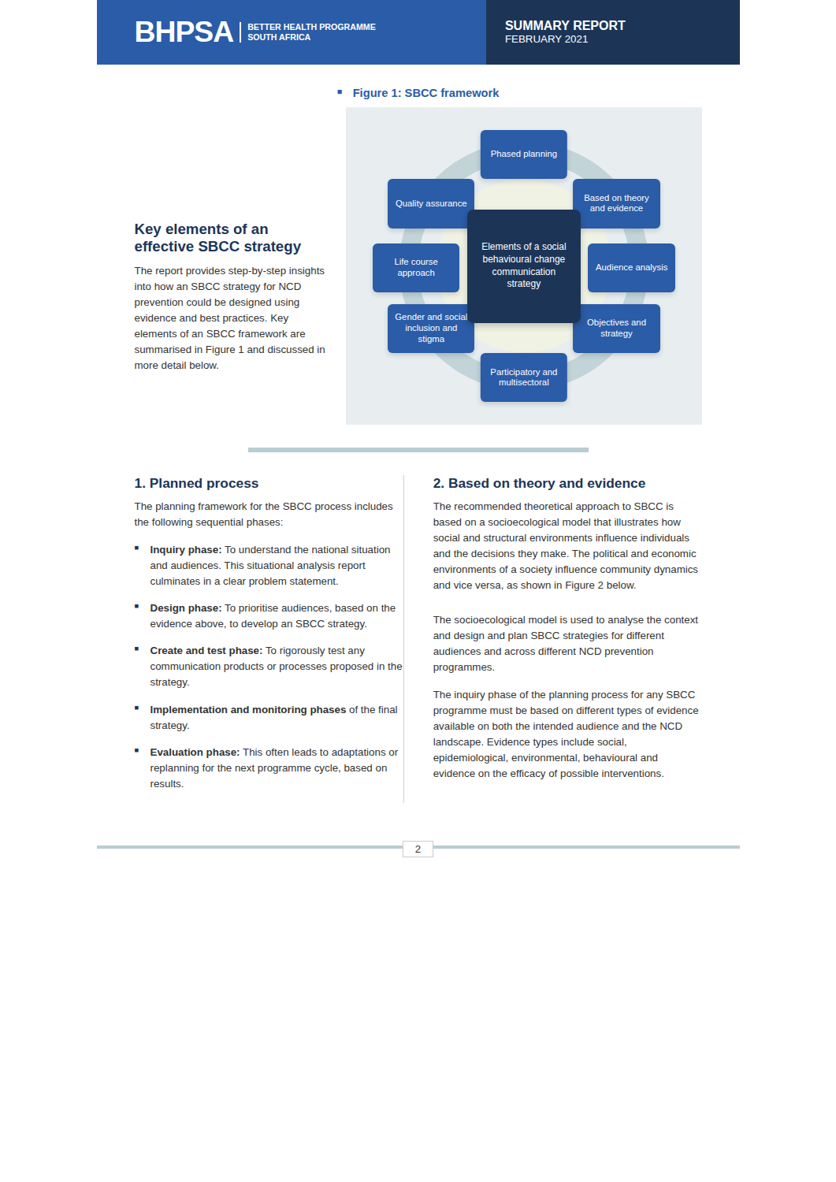BHPSA BETTER HEALTH PROGRAMME
SOUTH AFRICA
Summary Report February 2021
Figure 1: SBCC framework
Key elements of an effective SBCC strategy
The report provides step-by-step insights into how an SBCC strategy for NCD prevention could be designed using evidence and best practices. Key elements of an SBCC framework are summarised in Figure 1 and discussed in more detail below.
Elements of a social behavioural change communication strategy
Phased planning
Based on theory and evidence
Audience analysis
Objectives and strategy
Participatory and multisectoral
Gender and social inclusion and stigma
Life course approach
Quality assurance
1. Planned process
The planning framework for the SBCC process includes the following sequential phases:
Inquiry phase: To understand the national situation and audiences. This situational analysis report culminates in a clear problem statement.
Design phase: To prioritise audiences, based on the evidence above, to develop an SBCC strategy.
Create and test phase: To rigorously test any communication products or processes proposed in the strategy.
Implementation and monitoring phases of the final strategy.
Evaluation phase: This often leads to adaptations or replanning for the next programme cycle, based on results.
2. Based on theory and evidence
The recommended theoretical approach to SBCC is based on a socioecological model that illustrates how social and structural environments influence individuals and the decisions they make. The political and economic environments of a society influence community dynamics and vice versa, as shown in Figure 2 below.
The socioecological model is used to analyse the context and design and plan SBCC strategies for different audiences and across different NCD prevention programmes.
The inquiry phase of the planning process for any SBCC programme must be based on different types of evidence available on both the intended audience and the NCD landscape. Evidence types include social, epidemiological, environmental, behavioural and evidence on the efficacy of possible interventions.
2